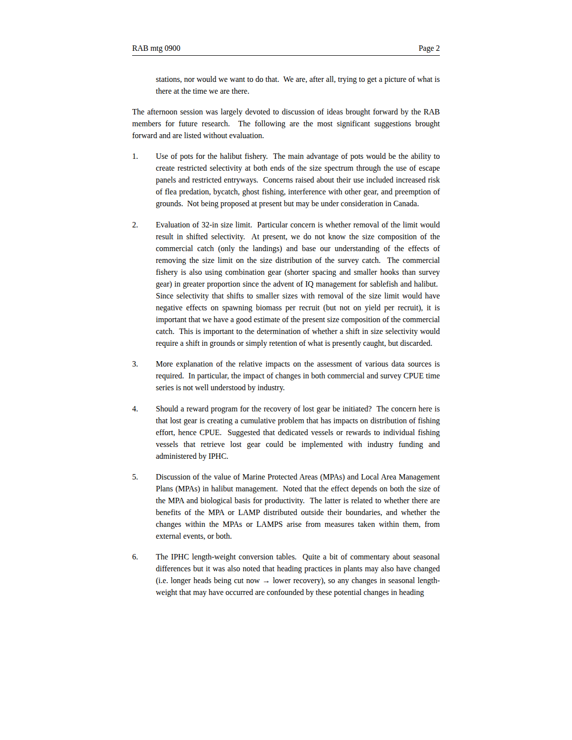RAB mtg 0900
Page 2
stations, nor would we want to do that. We are, after all, trying to get a picture of what is there at the time we are there.
The afternoon session was largely devoted to discussion of ideas brought forward by the RAB members for future research. The following are the most significant suggestions brought forward and are listed without evaluation.
Use of pots for the halibut fishery. The main advantage of pots would be the ability to create restricted selectivity at both ends of the size spectrum through the use of escape panels and restricted entryways. Concerns raised about their use included increased risk of flea predation, bycatch, ghost fishing, interference with other gear, and preemption of grounds. Not being proposed at present but may be under consideration in Canada.
Evaluation of 32-in size limit. Particular concern is whether removal of the limit would result in shifted selectivity. At present, we do not know the size composition of the commercial catch (only the landings) and base our understanding of the effects of removing the size limit on the size distribution of the survey catch. The commercial fishery is also using combination gear (shorter spacing and smaller hooks than survey gear) in greater proportion since the advent of IQ management for sablefish and halibut. Since selectivity that shifts to smaller sizes with removal of the size limit would have negative effects on spawning biomass per recruit (but not on yield per recruit), it is important that we have a good estimate of the present size composition of the commercial catch. This is important to the determination of whether a shift in size selectivity would require a shift in grounds or simply retention of what is presently caught, but discarded.
More explanation of the relative impacts on the assessment of various data sources is required. In particular, the impact of changes in both commercial and survey CPUE time series is not well understood by industry.
Should a reward program for the recovery of lost gear be initiated? The concern here is that lost gear is creating a cumulative problem that has impacts on distribution of fishing effort, hence CPUE. Suggested that dedicated vessels or rewards to individual fishing vessels that retrieve lost gear could be implemented with industry funding and administered by IPHC.
Discussion of the value of Marine Protected Areas (MPAs) and Local Area Management Plans (MPAs) in halibut management. Noted that the effect depends on both the size of the MPA and biological basis for productivity. The latter is related to whether there are benefits of the MPA or LAMP distributed outside their boundaries, and whether the changes within the MPAs or LAMPS arise from measures taken within them, from external events, or both.
The IPHC length-weight conversion tables. Quite a bit of commentary about seasonal differences but it was also noted that heading practices in plants may also have changed (i.e. longer heads being cut now → lower recovery), so any changes in seasonal length-weight that may have occurred are confounded by these potential changes in heading